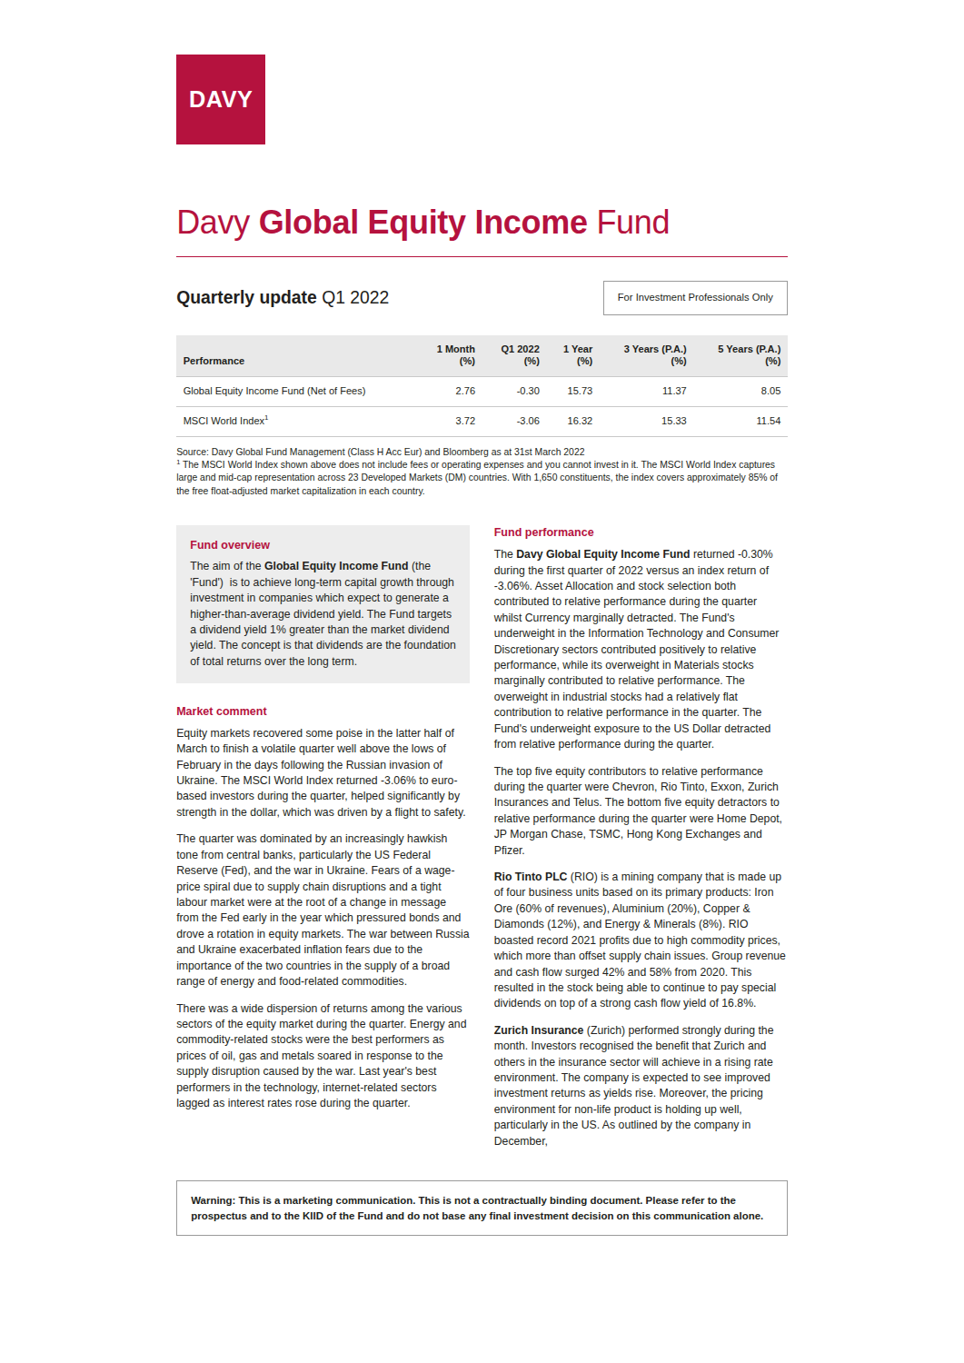DAVY
Davy Global Equity Income Fund
Quarterly update Q1 2022
For Investment Professionals Only
| Performance | 1 Month (%) | Q1 2022 (%) | 1 Year (%) | 3 Years (P.A.) (%) | 5 Years (P.A.) (%) |
| --- | --- | --- | --- | --- | --- |
| Global Equity Income Fund (Net of Fees) | 2.76 | -0.30 | 15.73 | 11.37 | 8.05 |
| MSCI World Index 1 | 3.72 | -3.06 | 16.32 | 15.33 | 11.54 |
Source: Davy Global Fund Management (Class H Acc Eur) and Bloomberg as at 31st March 2022
1 The MSCI World Index shown above does not include fees or operating expenses and you cannot invest in it. The MSCI World Index captures large and mid-cap representation across 23 Developed Markets (DM) countries. With 1,650 constituents, the index covers approximately 85% of the free float-adjusted market capitalization in each country.
Fund overview
The aim of the Global Equity Income Fund (the 'Fund') is to achieve long-term capital growth through investment in companies which expect to generate a higher-than-average dividend yield. The Fund targets a dividend yield 1% greater than the market dividend yield. The concept is that dividends are the foundation of total returns over the long term.
Market comment
Equity markets recovered some poise in the latter half of March to finish a volatile quarter well above the lows of February in the days following the Russian invasion of Ukraine. The MSCI World Index returned -3.06% to euro-based investors during the quarter, helped significantly by strength in the dollar, which was driven by a flight to safety.
The quarter was dominated by an increasingly hawkish tone from central banks, particularly the US Federal Reserve (Fed), and the war in Ukraine. Fears of a wage-price spiral due to supply chain disruptions and a tight labour market were at the root of a change in message from the Fed early in the year which pressured bonds and drove a rotation in equity markets. The war between Russia and Ukraine exacerbated inflation fears due to the importance of the two countries in the supply of a broad range of energy and food-related commodities.
There was a wide dispersion of returns among the various sectors of the equity market during the quarter. Energy and commodity-related stocks were the best performers as prices of oil, gas and metals soared in response to the supply disruption caused by the war. Last year's best performers in the technology, internet-related sectors lagged as interest rates rose during the quarter.
Fund performance
The Davy Global Equity Income Fund returned -0.30% during the first quarter of 2022 versus an index return of -3.06%. Asset Allocation and stock selection both contributed to relative performance during the quarter whilst Currency marginally detracted. The Fund's underweight in the Information Technology and Consumer Discretionary sectors contributed positively to relative performance, while its overweight in Materials stocks marginally contributed to relative performance. The overweight in industrial stocks had a relatively flat contribution to relative performance in the quarter. The Fund's underweight exposure to the US Dollar detracted from relative performance during the quarter.
The top five equity contributors to relative performance during the quarter were Chevron, Rio Tinto, Exxon, Zurich Insurances and Telus. The bottom five equity detractors to relative performance during the quarter were Home Depot, JP Morgan Chase, TSMC, Hong Kong Exchanges and Pfizer.
Rio Tinto PLC (RIO) is a mining company that is made up of four business units based on its primary products: Iron Ore (60% of revenues), Aluminium (20%), Copper & Diamonds (12%), and Energy & Minerals (8%). RIO boasted record 2021 profits due to high commodity prices, which more than offset supply chain issues. Group revenue and cash flow surged 42% and 58% from 2020. This resulted in the stock being able to continue to pay special dividends on top of a strong cash flow yield of 16.8%.
Zurich Insurance (Zurich) performed strongly during the month. Investors recognised the benefit that Zurich and others in the insurance sector will achieve in a rising rate environment. The company is expected to see improved investment returns as yields rise. Moreover, the pricing environment for non-life product is holding up well, particularly in the US. As outlined by the company in December,
Warning: This is a marketing communication. This is not a contractually binding document. Please refer to the prospectus and to the KIID of the Fund and do not base any final investment decision on this communication alone.